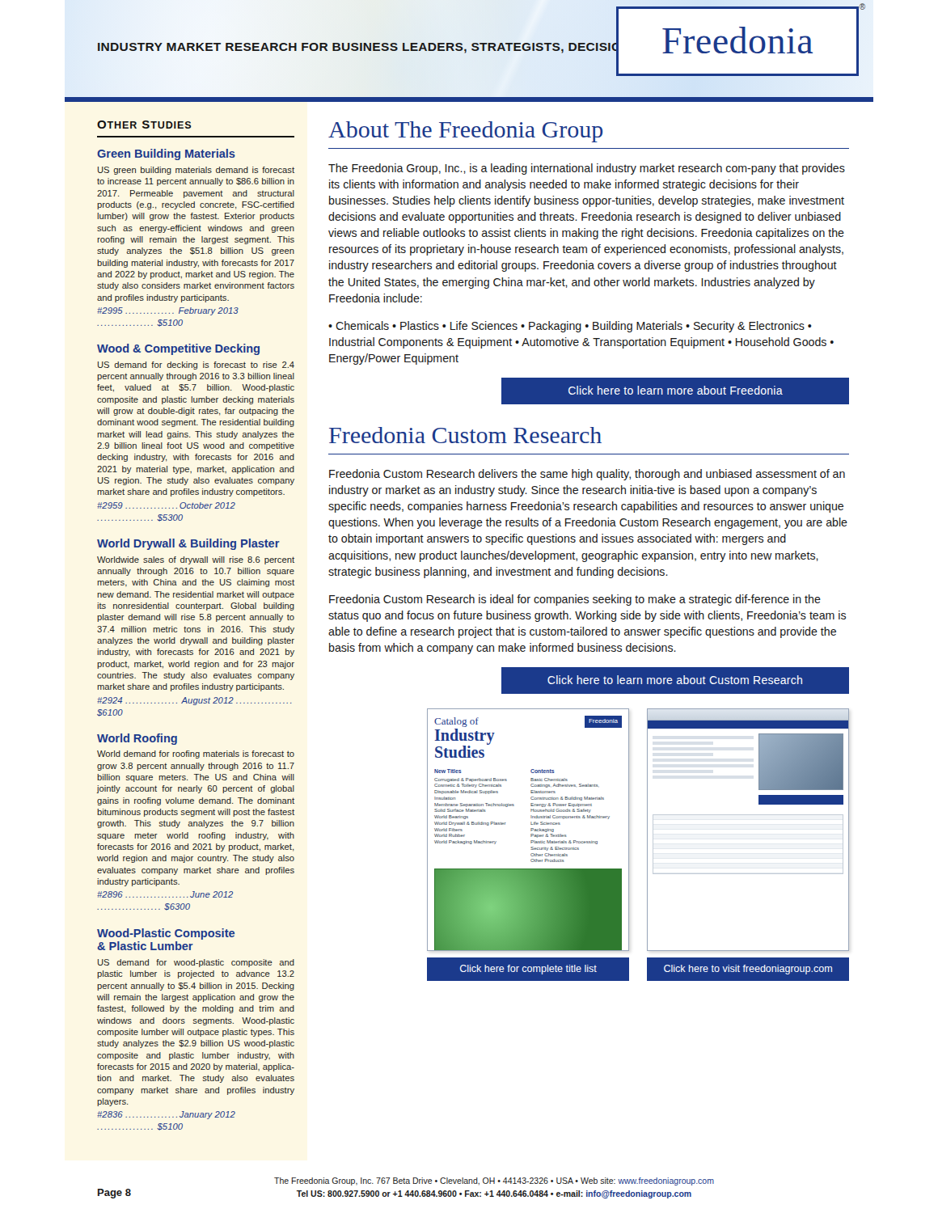®
INDUSTRY MARKET RESEARCH FOR BUSINESS LEADERS, STRATEGISTS, DECISION MAKERS
Freedonia
OTHER STUDIES
Green Building Materials
US green building materials demand is forecast to increase 11 percent annually to $86.6 billion in 2017. Permeable pavement and structural products (e.g., recycled concrete, FSC-certified lumber) will grow the fastest. Exterior products such as energy-efficient windows and green roofing will remain the largest segment. This study analyzes the $51.8 billion US green building material industry, with forecasts for 2017 and 2022 by product, market and US region. The study also considers market environment factors and profiles industry participants.
#2995 .............. February 2013 ................ $5100
Wood & Competitive Decking
US demand for decking is forecast to rise 2.4 percent annually through 2016 to 3.3 billion lineal feet, valued at $5.7 billion. Wood-plastic composite and plastic lumber decking materials will grow at double-digit rates, far outpacing the dominant wood segment. The residential building market will lead gains. This study analyzes the 2.9 billion lineal foot US wood and competitive decking industry, with forecasts for 2016 and 2021 by material type, market, application and US region. The study also evaluates company market share and profiles industry competitors.
#2959 ............... October 2012 ................ $5300
World Drywall & Building Plaster
Worldwide sales of drywall will rise 8.6 percent annually through 2016 to 10.7 billion square meters, with China and the US claiming most new demand. The residential market will outpace its nonresidential counterpart. Global building plaster demand will rise 5.8 percent annually to 37.4 million metric tons in 2016. This study analyzes the world drywall and building plaster industry, with forecasts for 2016 and 2021 by product, market, world region and for 23 major countries. The study also evaluates company market share and profiles industry participants.
#2924 ............... August 2012 ................ $6100
World Roofing
World demand for roofing materials is forecast to grow 3.8 percent annually through 2016 to 11.7 billion square meters. The US and China will jointly account for nearly 60 percent of global gains in roofing volume demand. The dominant bituminous products segment will post the fastest growth. This study analyzes the 9.7 billion square meter world roofing industry, with forecasts for 2016 and 2021 by product, market, world region and major country. The study also evaluates company market share and profiles industry participants.
#2896 .................. June 2012 .................. $6300
Wood-Plastic Composite
& Plastic Lumber
US demand for wood-plastic composite and plastic lumber is projected to advance 13.2 percent annually to $5.4 billion in 2015. Decking will remain the largest application and grow the fastest, followed by the molding and trim and windows and doors segments. Wood-plastic composite lumber will outpace plastic types. This study analyzes the $2.9 billion US wood-plastic composite and plastic lumber industry, with forecasts for 2015 and 2020 by material, applica-tion and market. The study also evaluates company market share and profiles industry players.
#2836 ............... January 2012 ................ $5100
About The Freedonia Group
The Freedonia Group, Inc., is a leading international industry market research com-pany that provides its clients with information and analysis needed to make informed strategic decisions for their businesses. Studies help clients identify business oppor-tunities, develop strategies, make investment decisions and evaluate opportunities and threats. Freedonia research is designed to deliver unbiased views and reliable outlooks to assist clients in making the right decisions. Freedonia capitalizes on the resources of its proprietary in-house research team of experienced economists, professional analysts, industry researchers and editorial groups. Freedonia covers a diverse group of industries throughout the United States, the emerging China mar-ket, and other world markets. Industries analyzed by Freedonia include:
• Chemicals • Plastics • Life Sciences • Packaging • Building Materials • Security & Electronics • Industrial Components & Equipment • Automotive & Transportation Equipment • Household Goods • Energy/Power Equipment
Click here to learn more about Freedonia
Freedonia Custom Research
Freedonia Custom Research delivers the same high quality, thorough and unbiased assessment of an industry or market as an industry study. Since the research initia-tive is based upon a company’s specific needs, companies harness Freedonia’s research capabilities and resources to answer unique questions. When you leverage the results of a Freedonia Custom Research engagement, you are able to obtain important answers to specific questions and issues associated with: mergers and acquisitions, new product launches/development, geographic expansion, entry into new markets, strategic business planning, and investment and funding decisions.
Freedonia Custom Research is ideal for companies seeking to make a strategic dif-ference in the status quo and focus on future business growth. Working side by side with clients, Freedonia’s team is able to define a research project that is custom-tailored to answer specific questions and provide the basis from which a company can make informed business decisions.
Click here to learn more about Custom Research
Catalog of Industry Studies
Freedonia
New Titles Corrugated & Paperboard Boxes
Cosmetic & Toiletry Chemicals
Disposable Medical Supplies
Insulation
Membrane Separation Technologies
Solid Surface Materials
World Bearings
World Drywall & Building Plaster
World Fibers
World Rubber
World Packaging Machinery
Contents Basic Chemicals
Coatings, Adhesives, Sealants, Elastomers
Construction & Building Materials
Energy & Power Equipment
Household Goods & Safety
Industrial Components & Machinery
Life Sciences
Packaging
Paper & Textiles
Plastic Materials & Processing
Security & Electronics
Other Chemicals
Other Products
Click here for complete title list
Click here to visit freedoniagroup.com
Page 8
The Freedonia Group, Inc. 767 Beta Drive • Cleveland, OH • 44143-2326 • USA • Web site: www.freedoniagroup.com
Tel US: 800.927.5900 or +1 440.684.9600 • Fax: +1 440.646.0484 • e-mail: info@freedoniagroup.com